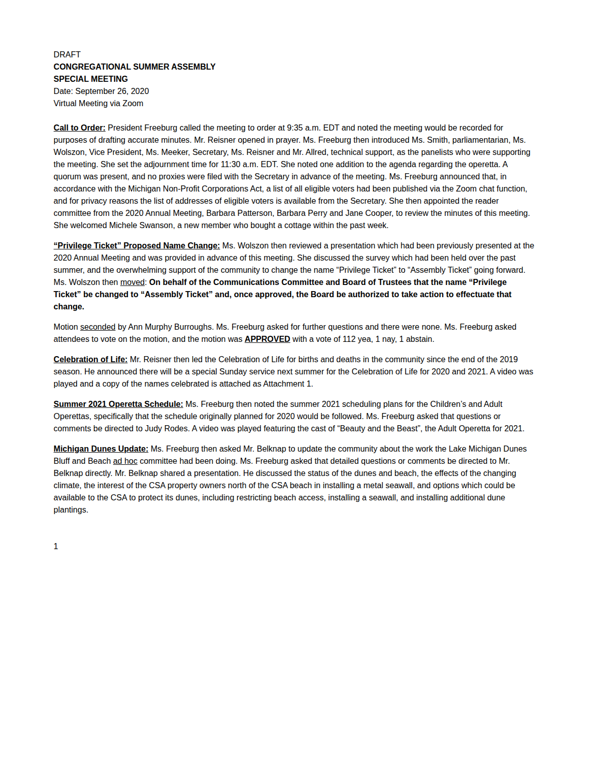DRAFT
CONGREGATIONAL SUMMER ASSEMBLY
SPECIAL MEETING
Date: September 26, 2020
Virtual Meeting via Zoom
Call to Order: President Freeburg called the meeting to order at 9:35 a.m. EDT and noted the meeting would be recorded for purposes of drafting accurate minutes. Mr. Reisner opened in prayer. Ms. Freeburg then introduced Ms. Smith, parliamentarian, Ms. Wolszon, Vice President, Ms. Meeker, Secretary, Ms. Reisner and Mr. Allred, technical support, as the panelists who were supporting the meeting. She set the adjournment time for 11:30 a.m. EDT. She noted one addition to the agenda regarding the operetta. A quorum was present, and no proxies were filed with the Secretary in advance of the meeting. Ms. Freeburg announced that, in accordance with the Michigan Non-Profit Corporations Act, a list of all eligible voters had been published via the Zoom chat function, and for privacy reasons the list of addresses of eligible voters is available from the Secretary. She then appointed the reader committee from the 2020 Annual Meeting, Barbara Patterson, Barbara Perry and Jane Cooper, to review the minutes of this meeting. She welcomed Michele Swanson, a new member who bought a cottage within the past week.
“Privilege Ticket” Proposed Name Change: Ms. Wolszon then reviewed a presentation which had been previously presented at the 2020 Annual Meeting and was provided in advance of this meeting. She discussed the survey which had been held over the past summer, and the overwhelming support of the community to change the name “Privilege Ticket” to “Assembly Ticket” going forward. Ms. Wolszon then moved: On behalf of the Communications Committee and Board of Trustees that the name “Privilege Ticket” be changed to “Assembly Ticket” and, once approved, the Board be authorized to take action to effectuate that change.
Motion seconded by Ann Murphy Burroughs. Ms. Freeburg asked for further questions and there were none. Ms. Freeburg asked attendees to vote on the motion, and the motion was APPROVED with a vote of 112 yea, 1 nay, 1 abstain.
Celebration of Life: Mr. Reisner then led the Celebration of Life for births and deaths in the community since the end of the 2019 season. He announced there will be a special Sunday service next summer for the Celebration of Life for 2020 and 2021. A video was played and a copy of the names celebrated is attached as Attachment 1.
Summer 2021 Operetta Schedule: Ms. Freeburg then noted the summer 2021 scheduling plans for the Children’s and Adult Operettas, specifically that the schedule originally planned for 2020 would be followed. Ms. Freeburg asked that questions or comments be directed to Judy Rodes. A video was played featuring the cast of “Beauty and the Beast”, the Adult Operetta for 2021.
Michigan Dunes Update: Ms. Freeburg then asked Mr. Belknap to update the community about the work the Lake Michigan Dunes Bluff and Beach ad hoc committee had been doing. Ms. Freeburg asked that detailed questions or comments be directed to Mr. Belknap directly. Mr. Belknap shared a presentation. He discussed the status of the dunes and beach, the effects of the changing climate, the interest of the CSA property owners north of the CSA beach in installing a metal seawall, and options which could be available to the CSA to protect its dunes, including restricting beach access, installing a seawall, and installing additional dune plantings.
1